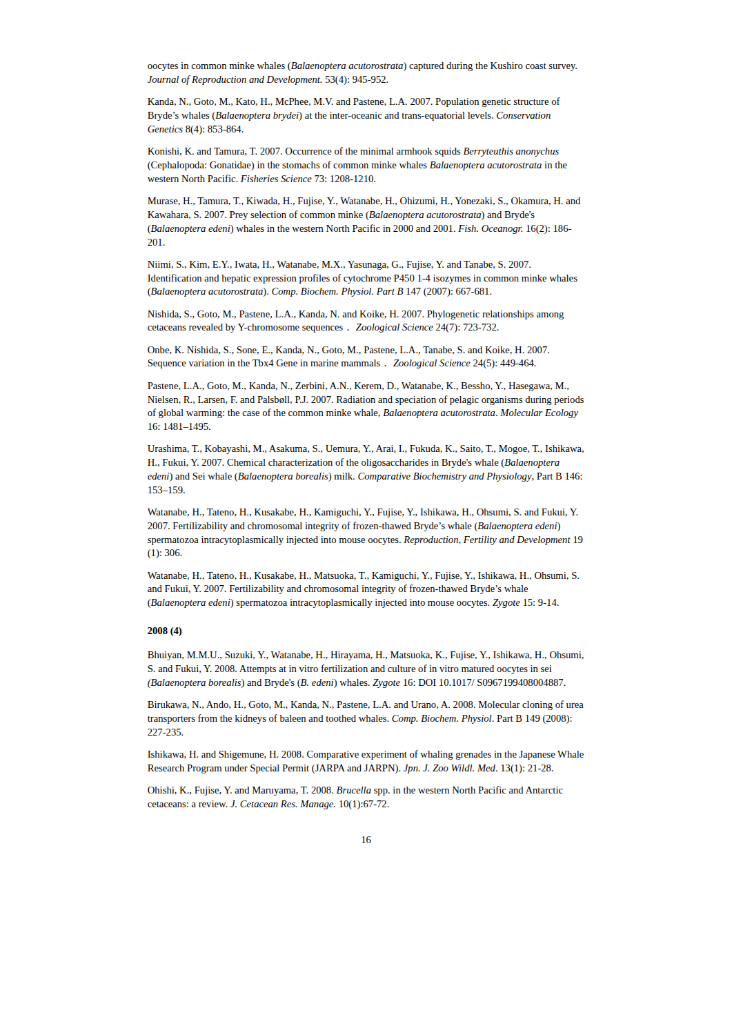oocytes in common minke whales (Balaenoptera acutorostrata) captured during the Kushiro coast survey. Journal of Reproduction and Development. 53(4): 945-952.
Kanda, N., Goto, M., Kato, H., McPhee, M.V. and Pastene, L.A. 2007. Population genetic structure of Bryde’s whales (Balaenoptera brydei) at the inter-oceanic and trans-equatorial levels. Conservation Genetics 8(4): 853-864.
Konishi, K. and Tamura, T. 2007. Occurrence of the minimal armhook squids Berryteuthis anonychus (Cephalopoda: Gonatidae) in the stomachs of common minke whales Balaenoptera acutorostrata in the western North Pacific. Fisheries Science 73: 1208-1210.
Murase, H., Tamura, T., Kiwada, H., Fujise, Y., Watanabe, H., Ohizumi, H., Yonezaki, S., Okamura, H. and Kawahara, S. 2007. Prey selection of common minke (Balaenoptera acutorostrata) and Bryde's (Balaenoptera edeni) whales in the western North Pacific in 2000 and 2001. Fish. Oceanogr. 16(2): 186-201.
Niimi, S., Kim, E.Y., Iwata, H., Watanabe, M.X., Yasunaga, G., Fujise, Y. and Tanabe, S. 2007. Identification and hepatic expression profiles of cytochrome P450 1-4 isozymes in common minke whales (Balaenoptera acutorostrata). Comp. Biochem. Physiol. Part B 147 (2007): 667-681.
Nishida, S., Goto, M., Pastene, L.A., Kanda, N. and Koike, H. 2007. Phylogenetic relationships among cetaceans revealed by Y-chromosome sequences． Zoological Science 24(7): 723-732.
Onbe, K. Nishida, S., Sone, E., Kanda, N., Goto, M., Pastene, L.A., Tanabe, S. and Koike, H. 2007. Sequence variation in the Tbx4 Gene in marine mammals． Zoological Science 24(5): 449-464.
Pastene, L.A., Goto, M., Kanda, N., Zerbini, A.N., Kerem, D., Watanabe, K., Bessho, Y., Hasegawa, M., Nielsen, R., Larsen, F. and Palsbøll, P.J. 2007. Radiation and speciation of pelagic organisms during periods of global warming: the case of the common minke whale, Balaenoptera acutorostrata. Molecular Ecology 16: 1481–1495.
Urashima, T., Kobayashi, M., Asakuma, S., Uemura, Y., Arai, I., Fukuda, K., Saito, T., Mogoe, T., Ishikawa, H., Fukui, Y. 2007. Chemical characterization of the oligosaccharides in Bryde's whale (Balaenoptera edeni) and Sei whale (Balaenoptera borealis) milk. Comparative Biochemistry and Physiology, Part B 146: 153–159.
Watanabe, H., Tateno, H., Kusakabe, H., Kamiguchi, Y., Fujise, Y., Ishikawa, H., Ohsumi, S. and Fukui, Y. 2007. Fertilizability and chromosomal integrity of frozen-thawed Bryde’s whale (Balaenoptera edeni) spermatozoa intracytoplasmically injected into mouse oocytes. Reproduction, Fertility and Development 19 (1): 306.
Watanabe, H., Tateno, H., Kusakabe, H., Matsuoka, T., Kamiguchi, Y., Fujise, Y., Ishikawa, H., Ohsumi, S. and Fukui, Y. 2007. Fertilizability and chromosomal integrity of frozen-thawed Bryde’s whale (Balaenoptera edeni) spermatozoa intracytoplasmically injected into mouse oocytes. Zygote 15: 9-14.
2008 (4)
Bhuiyan, M.M.U., Suzuki, Y., Watanabe, H., Hirayama, H., Matsuoka, K., Fujise, Y., Ishikawa, H., Ohsumi, S. and Fukui, Y. 2008. Attempts at in vitro fertilization and culture of in vitro matured oocytes in sei (Balaenoptera borealis) and Bryde's (B. edeni) whales. Zygote 16: DOI 10.1017/ S0967199408004887.
Birukawa, N., Ando, H., Goto, M., Kanda, N., Pastene, L.A. and Urano, A. 2008. Molecular cloning of urea transporters from the kidneys of baleen and toothed whales. Comp. Biochem. Physiol. Part B 149 (2008): 227-235.
Ishikawa, H. and Shigemune, H. 2008. Comparative experiment of whaling grenades in the Japanese Whale Research Program under Special Permit (JARPA and JARPN). Jpn. J. Zoo Wildl. Med. 13(1): 21-28.
Ohishi, K., Fujise, Y. and Maruyama, T. 2008. Brucella spp. in the western North Pacific and Antarctic cetaceans: a review. J. Cetacean Res. Manage. 10(1):67-72.
16